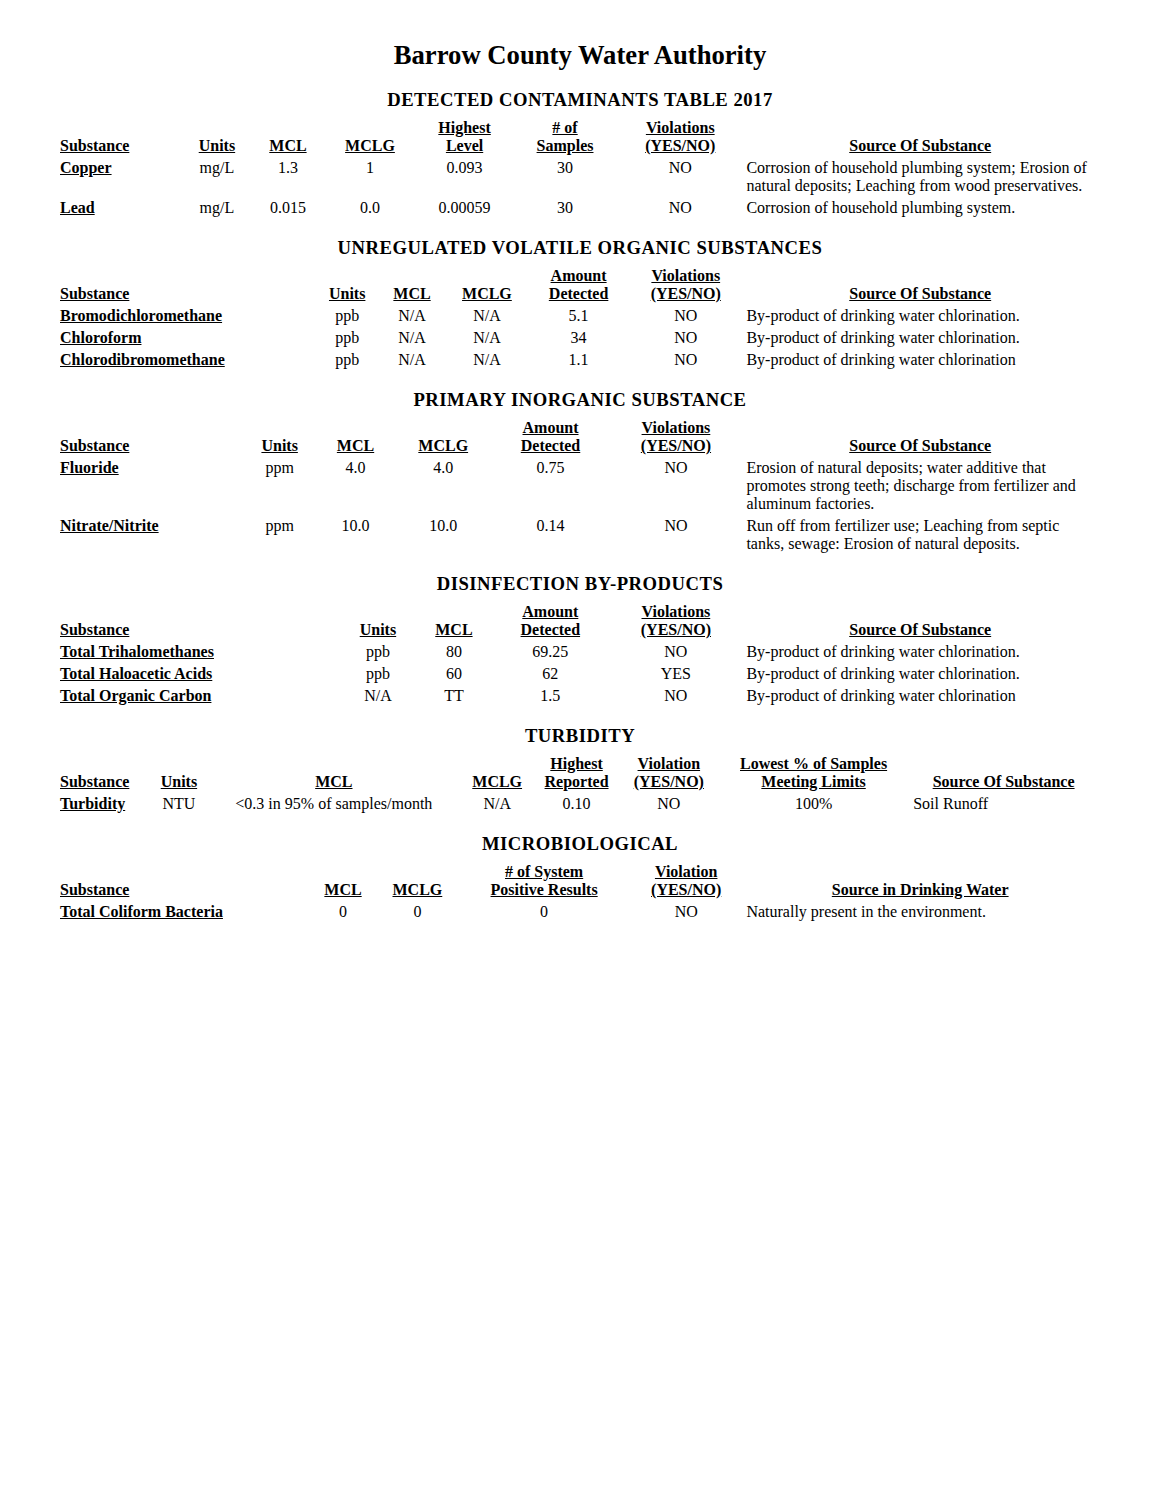Barrow County Water Authority
DETECTED CONTAMINANTS TABLE 2017
| Substance | Units | MCL | MCLG | Highest Level | # of Samples | Violations (YES/NO) | Source Of Substance |
| --- | --- | --- | --- | --- | --- | --- | --- |
| Copper | mg/L | 1.3 | 1 | 0.093 | 30 | NO | Corrosion of household plumbing system; Erosion of natural deposits; Leaching from wood preservatives. |
| Lead | mg/L | 0.015 | 0.0 | 0.00059 | 30 | NO | Corrosion of household plumbing system. |
UNREGULATED VOLATILE ORGANIC SUBSTANCES
| Substance | Units | MCL | MCLG | Amount Detected | Violations (YES/NO) | Source Of Substance |
| --- | --- | --- | --- | --- | --- | --- |
| Bromodichloromethane | ppb | N/A | N/A | 5.1 | NO | By-product of drinking water chlorination. |
| Chloroform | ppb | N/A | N/A | 34 | NO | By-product of drinking water chlorination. |
| Chlorodibromomethane | ppb | N/A | N/A | 1.1 | NO | By-product of drinking water chlorination |
PRIMARY INORGANIC SUBSTANCE
| Substance | Units | MCL | MCLG | Amount Detected | Violations (YES/NO) | Source Of Substance |
| --- | --- | --- | --- | --- | --- | --- |
| Fluoride | ppm | 4.0 | 4.0 | 0.75 | NO | Erosion of natural deposits; water additive that promotes strong teeth; discharge from fertilizer and aluminum factories. |
| Nitrate/Nitrite | ppm | 10.0 | 10.0 | 0.14 | NO | Run off from fertilizer use; Leaching from septic tanks, sewage: Erosion of natural deposits. |
DISINFECTION BY-PRODUCTS
| Substance | Units | MCL | Amount Detected | Violations (YES/NO) | Source Of Substance |
| --- | --- | --- | --- | --- | --- |
| Total Trihalomethanes | ppb | 80 | 69.25 | NO | By-product of drinking water chlorination. |
| Total Haloacetic Acids | ppb | 60 | 62 | YES | By-product of drinking water chlorination. |
| Total Organic Carbon | N/A | TT | 1.5 | NO | By-product of drinking water chlorination |
TURBIDITY
| Substance | Units | MCL | MCLG | Highest Reported | Violation (YES/NO) | Lowest % of Samples Meeting Limits | Source Of Substance |
| --- | --- | --- | --- | --- | --- | --- | --- |
| Turbidity | NTU | <0.3 in 95% of samples/month | N/A | 0.10 | NO | 100% | Soil Runoff |
MICROBIOLOGICAL
| Substance | MCL | MCLG | # of System Positive Results | Violation (YES/NO) | Source in Drinking Water |
| --- | --- | --- | --- | --- | --- |
| Total Coliform Bacteria | 0 | 0 | 0 | NO | Naturally present in the environment. |